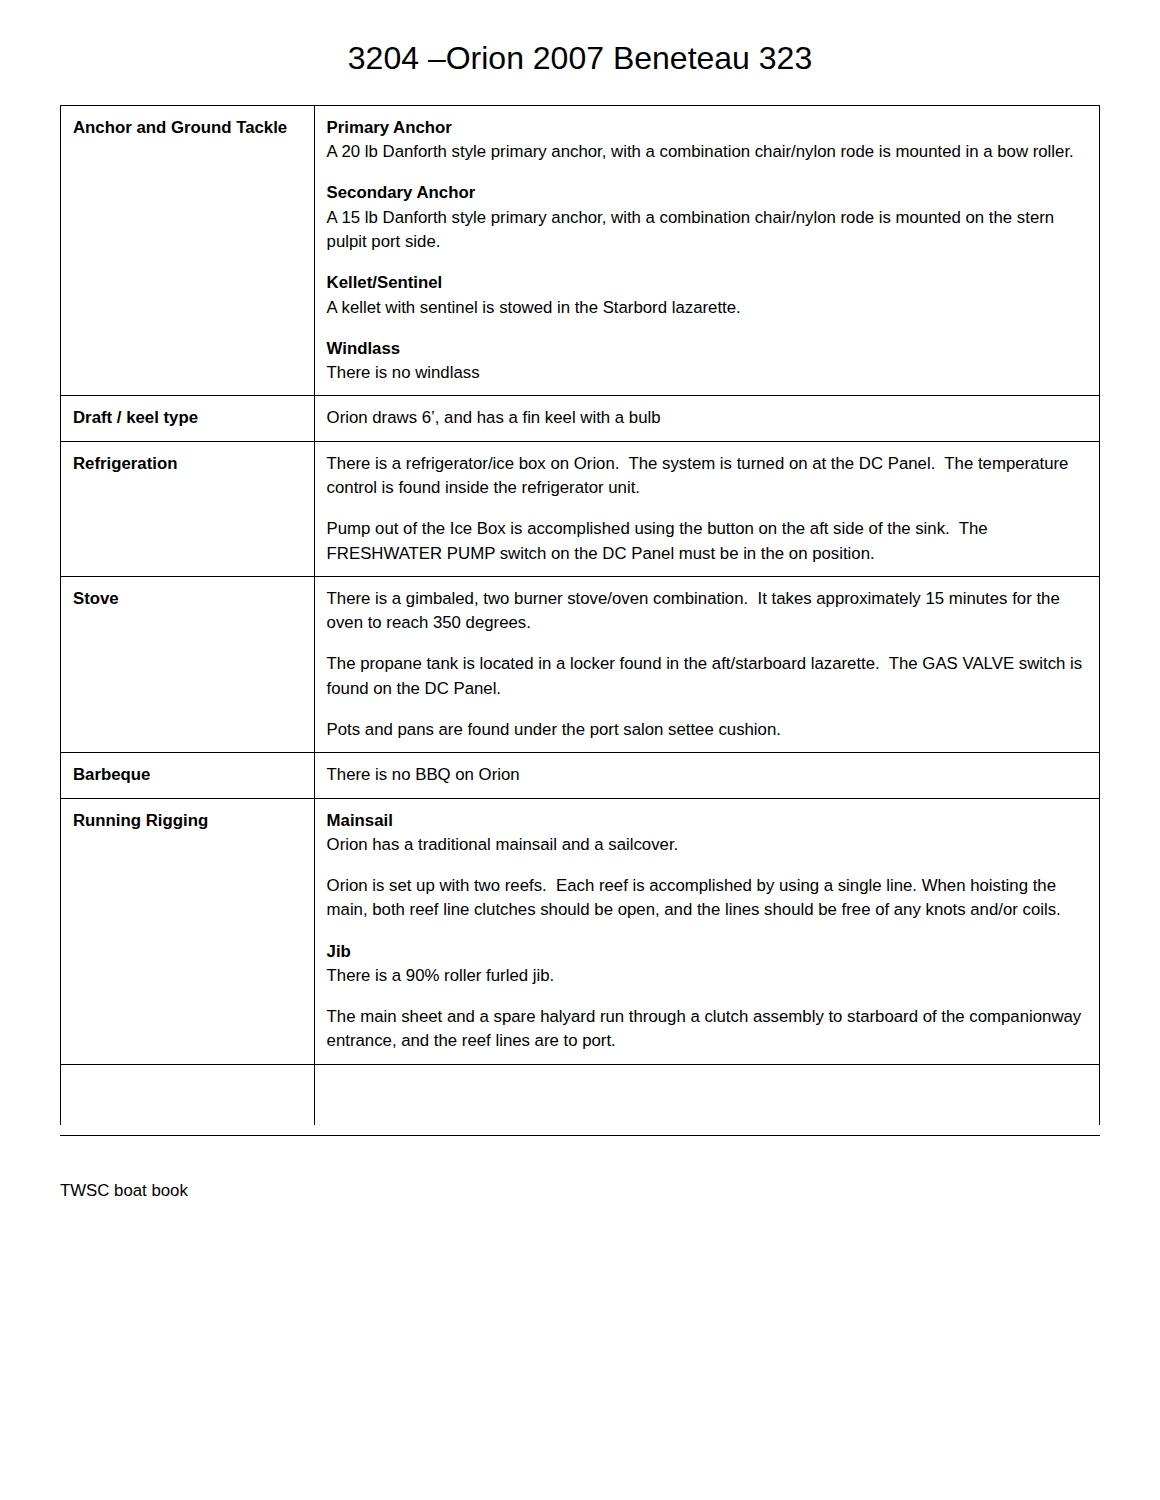3204 –Orion 2007 Beneteau 323
| Anchor and Ground Tackle | Primary Anchor A 20 lb Danforth style primary anchor, with a combination chair/nylon rode is mounted in a bow roller. Secondary Anchor A 15 lb Danforth style primary anchor, with a combination chair/nylon rode is mounted on the stern pulpit port side. Kellet/Sentinel A kellet with sentinel is stowed in the Starbord lazarette. Windlass There is no windlass |
| Draft / keel type | Orion draws 6’, and has a fin keel with a bulb |
| Refrigeration | There is a refrigerator/ice box on Orion. The system is turned on at the DC Panel. The temperature control is found inside the refrigerator unit. Pump out of the Ice Box is accomplished using the button on the aft side of the sink. The FRESHWATER PUMP switch on the DC Panel must be in the on position. |
| Stove | There is a gimbaled, two burner stove/oven combination. It takes approximately 15 minutes for the oven to reach 350 degrees. The propane tank is located in a locker found in the aft/starboard lazarette. The GAS VALVE switch is found on the DC Panel. Pots and pans are found under the port salon settee cushion. |
| Barbeque | There is no BBQ on Orion |
| Running Rigging | Mainsail Orion has a traditional mainsail and a sailcover. Orion is set up with two reefs. Each reef is accomplished by using a single line. When hoisting the main, both reef line clutches should be open, and the lines should be free of any knots and/or coils. Jib There is a 90% roller furled jib. The main sheet and a spare halyard run through a clutch assembly to starboard of the companionway entrance, and the reef lines are to port. |
TWSC boat book